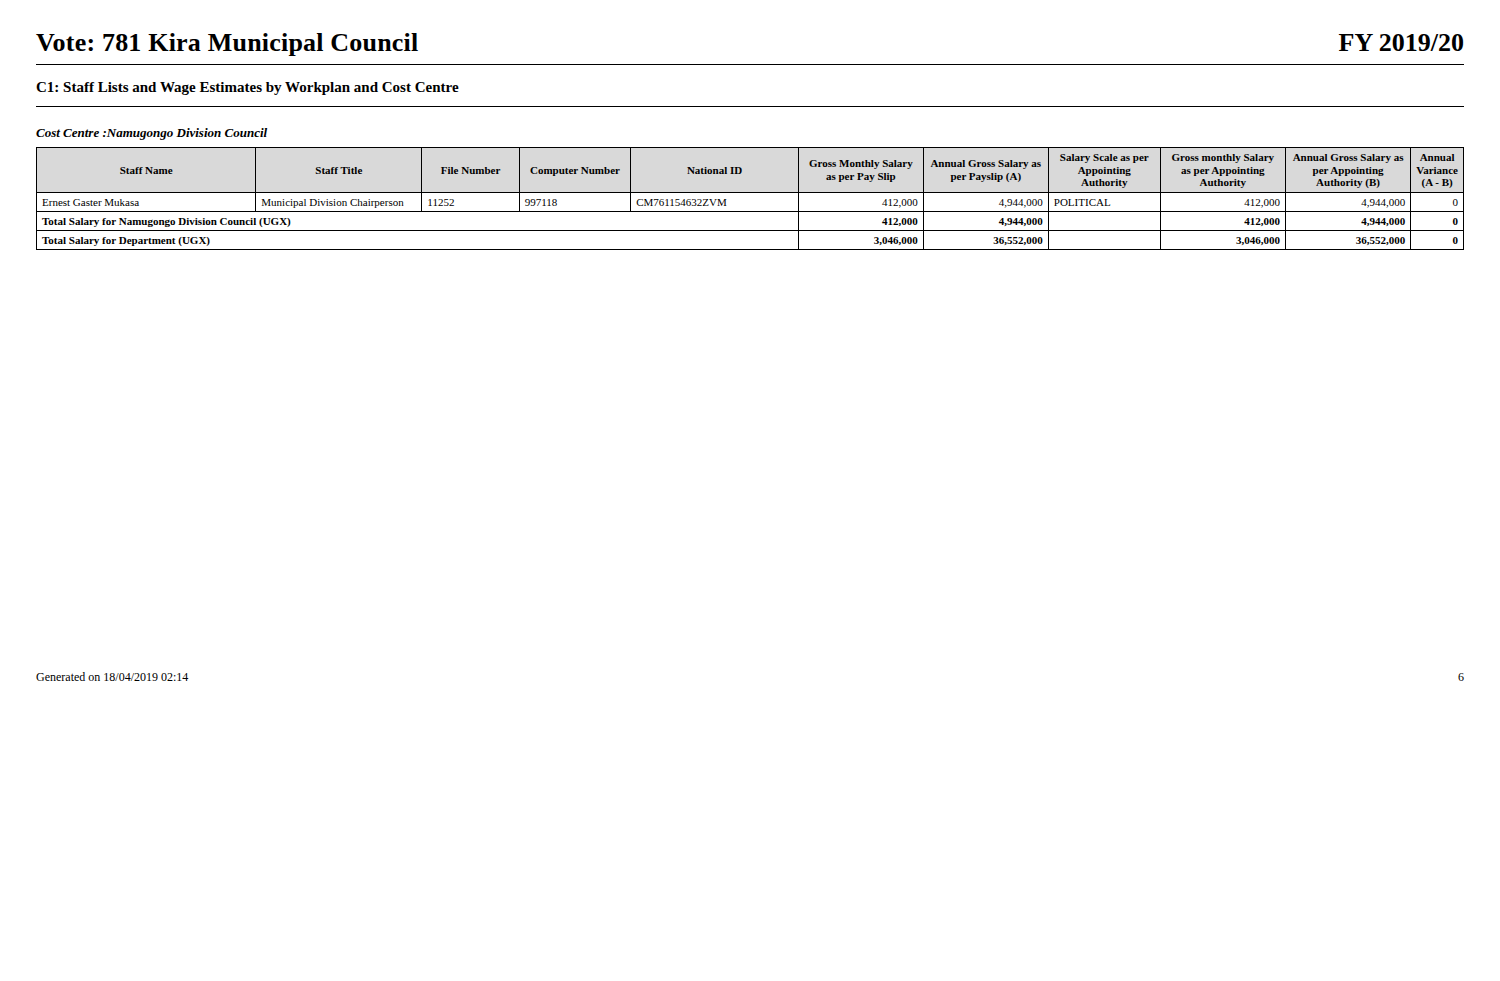Vote: 781 Kira Municipal Council
FY 2019/20
C1: Staff Lists and Wage Estimates by Workplan and Cost Centre
Cost Centre :Namugongo Division Council
| Staff Name | Staff Title | File Number | Computer Number | National ID | Gross Monthly Salary as per Pay Slip | Annual Gross Salary as per Payslip (A) | Salary Scale as per Appointing Authority | Gross monthly Salary as per Appointing Authority | Annual Gross Salary as per Appointing Authority (B) | Annual Variance (A - B) |
| --- | --- | --- | --- | --- | --- | --- | --- | --- | --- | --- |
| Ernest Gaster Mukasa | Municipal Division Chairperson | 11252 | 997118 | CM761154632ZVM | 412,000 | 4,944,000 | POLITICAL | 412,000 | 4,944,000 | 0 |
| Total Salary for Namugongo Division Council (UGX) | 412,000 | 4,944,000 | | 412,000 | 4,944,000 | 0 |
| Total Salary for Department (UGX) | 3,046,000 | 36,552,000 | | 3,046,000 | 36,552,000 | 0 |
Generated on 18/04/2019 02:14
6